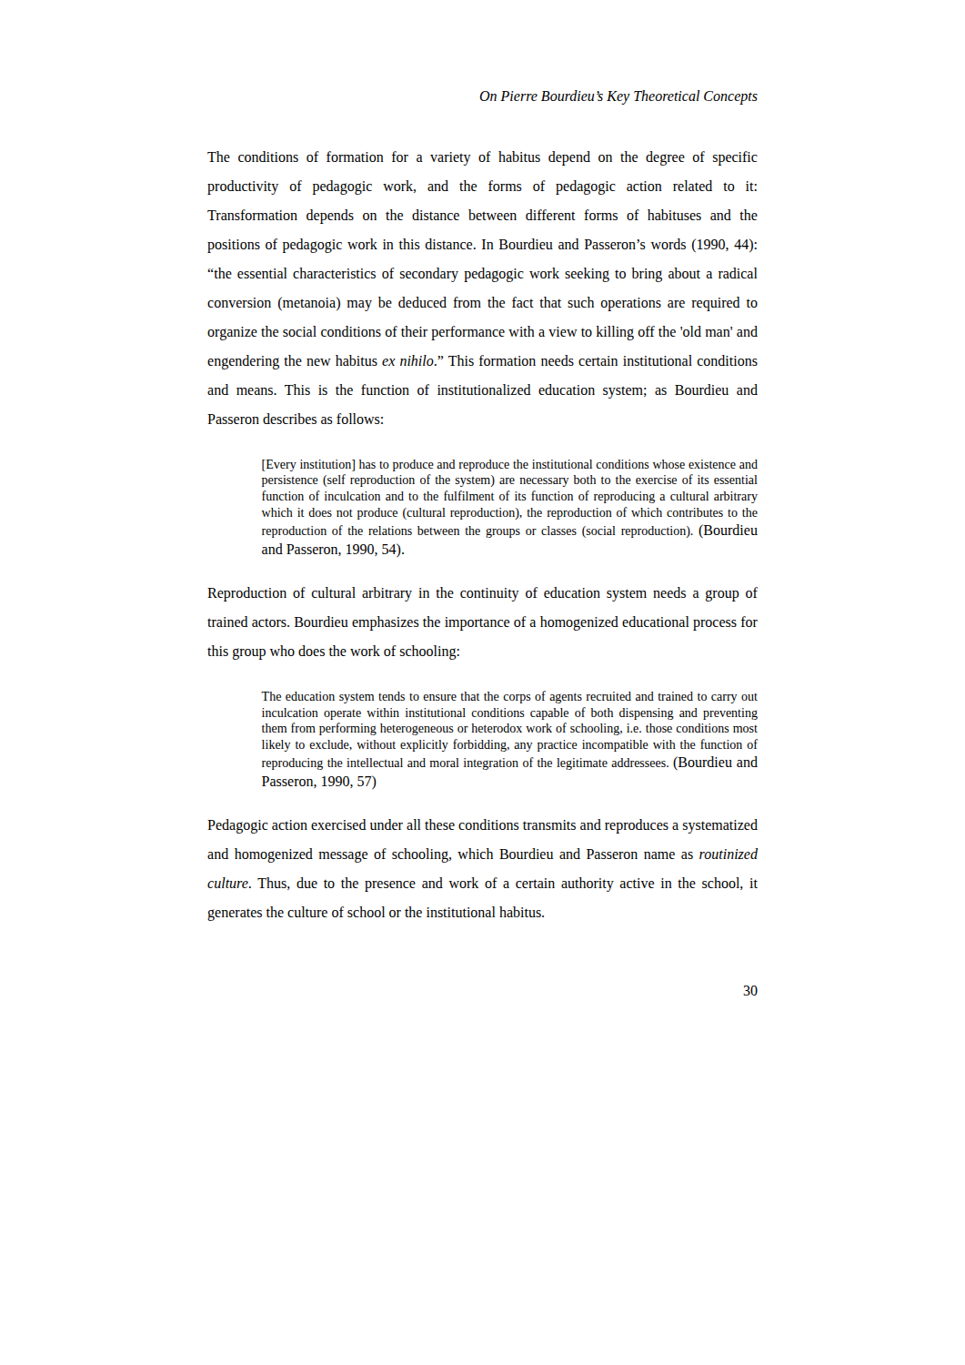On Pierre Bourdieu’s Key Theoretical Concepts
The conditions of formation for a variety of habitus depend on the degree of specific productivity of pedagogic work, and the forms of pedagogic action related to it: Transformation depends on the distance between different forms of habituses and the positions of pedagogic work in this distance. In Bourdieu and Passeron’s words (1990, 44): “the essential characteristics of secondary pedagogic work seeking to bring about a radical conversion (metanoia) may be deduced from the fact that such operations are required to organize the social conditions of their performance with a view to killing off the 'old man' and engendering the new habitus ex nihilo.” This formation needs certain institutional conditions and means. This is the function of institutionalized education system; as Bourdieu and Passeron describes as follows:
[Every institution] has to produce and reproduce the institutional conditions whose existence and persistence (self reproduction of the system) are necessary both to the exercise of its essential function of inculcation and to the fulfilment of its function of reproducing a cultural arbitrary which it does not produce (cultural reproduction), the reproduction of which contributes to the reproduction of the relations between the groups or classes (social reproduction). (Bourdieu and Passeron, 1990, 54).
Reproduction of cultural arbitrary in the continuity of education system needs a group of trained actors. Bourdieu emphasizes the importance of a homogenized educational process for this group who does the work of schooling:
The education system tends to ensure that the corps of agents recruited and trained to carry out inculcation operate within institutional conditions capable of both dispensing and preventing them from performing heterogeneous or heterodox work of schooling, i.e. those conditions most likely to exclude, without explicitly forbidding, any practice incompatible with the function of reproducing the intellectual and moral integration of the legitimate addressees. (Bourdieu and Passeron, 1990, 57)
Pedagogic action exercised under all these conditions transmits and reproduces a systematized and homogenized message of schooling, which Bourdieu and Passeron name as routinized culture. Thus, due to the presence and work of a certain authority active in the school, it generates the culture of school or the institutional habitus.
30